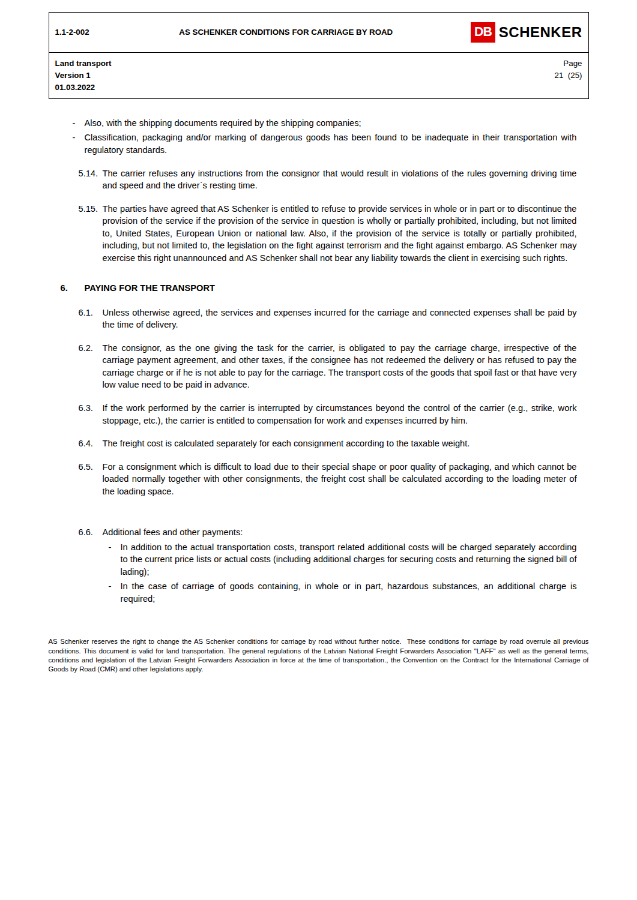1.1-2-002
AS SCHENKER CONDITIONS FOR CARRIAGE BY ROAD
DB SCHENKER
Land transport
Version 1
01.03.2022
Page
21 (25)
Also, with the shipping documents required by the shipping companies;
Classification, packaging and/or marking of dangerous goods has been found to be inadequate in their transportation with regulatory standards.
5.14.
The carrier refuses any instructions from the consignor that would result in violations of the rules governing driving time and speed and the driver`s resting time.
5.15.
The parties have agreed that AS Schenker is entitled to refuse to provide services in whole or in part or to discontinue the provision of the service if the provision of the service in question is wholly or partially prohibited, including, but not limited to, United States, European Union or national law. Also, if the provision of the service is totally or partially prohibited, including, but not limited to, the legislation on the fight against terrorism and the fight against embargo. AS Schenker may exercise this right unannounced and AS Schenker shall not bear any liability towards the client in exercising such rights.
6.
PAYING FOR THE TRANSPORT
6.1.
Unless otherwise agreed, the services and expenses incurred for the carriage and connected expenses shall be paid by the time of delivery.
6.2.
The consignor, as the one giving the task for the carrier, is obligated to pay the carriage charge, irrespective of the carriage payment agreement, and other taxes, if the consignee has not redeemed the delivery or has refused to pay the carriage charge or if he is not able to pay for the carriage. The transport costs of the goods that spoil fast or that have very low value need to be paid in advance.
6.3.
If the work performed by the carrier is interrupted by circumstances beyond the control of the carrier (e.g., strike, work stoppage, etc.), the carrier is entitled to compensation for work and expenses incurred by him.
6.4.
The freight cost is calculated separately for each consignment according to the taxable weight.
6.5.
For a consignment which is difficult to load due to their special shape or poor quality of packaging, and which cannot be loaded normally together with other consignments, the freight cost shall be calculated according to the loading meter of the loading space.
6.6.
Additional fees and other payments:
In addition to the actual transportation costs, transport related additional costs will be charged separately according to the current price lists or actual costs (including additional charges for securing costs and returning the signed bill of lading);
In the case of carriage of goods containing, in whole or in part, hazardous substances, an additional charge is required;
AS Schenker reserves the right to change the AS Schenker conditions for carriage by road without further notice. These conditions for carriage by road overrule all previous conditions. This document is valid for land transportation. The general regulations of the Latvian National Freight Forwarders Association "LAFF" as well as the general terms, conditions and legislation of the Latvian Freight Forwarders Association in force at the time of transportation., the Convention on the Contract for the International Carriage of Goods by Road (CMR) and other legislations apply.